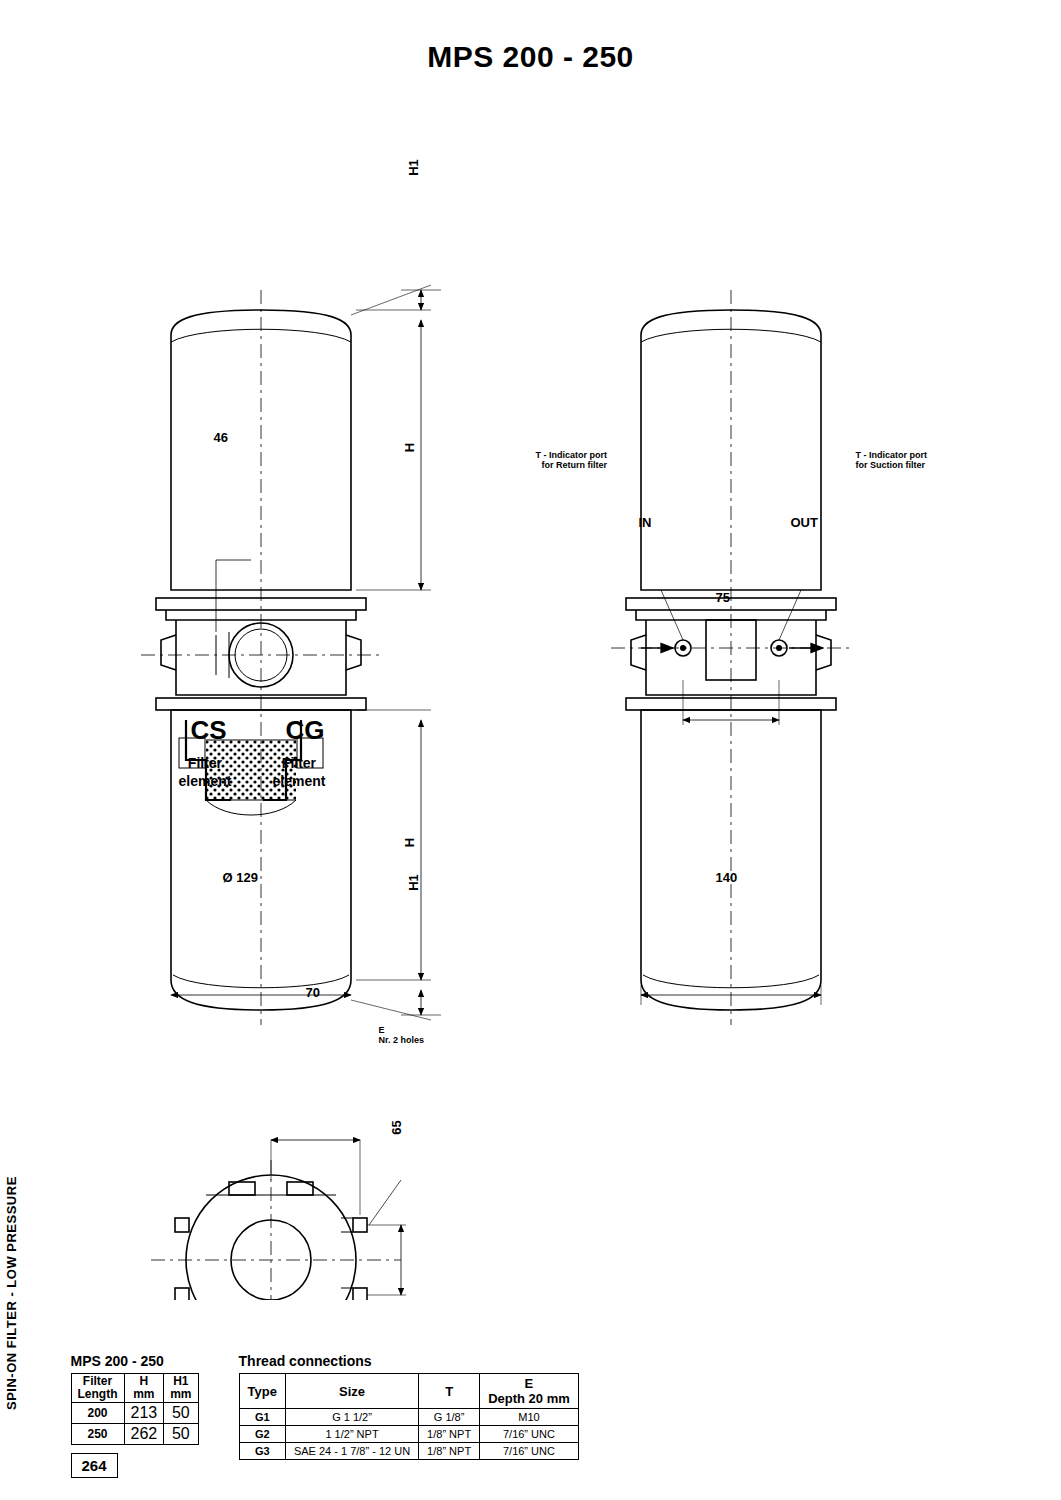MPS 200 - 250
SPIN-ON FILTER - LOW PRESSURE
264
46
H
H1
H
H1
Ø 129
CS
CG
Filter
element
Filter
element
T - Indicator port
for Return filter
T - Indicator port
for Suction filter
IN
OUT
75
140
70
E
Nr. 2 holes
65
MPS 200 - 250
| Filter Length | H mm | H1 mm |
| --- | --- | --- |
| 200 | 213 | 50 |
| 250 | 262 | 50 |
Thread connections
| Type | Size | T | E Depth 20 mm |
| --- | --- | --- | --- |
| G1 | G 1 1/2” | G 1/8” | M10 |
| G2 | 1 1/2” NPT | 1/8” NPT | 7/16” UNC |
| G3 | SAE 24 - 1 7/8” - 12 UN | 1/8” NPT | 7/16” UNC |